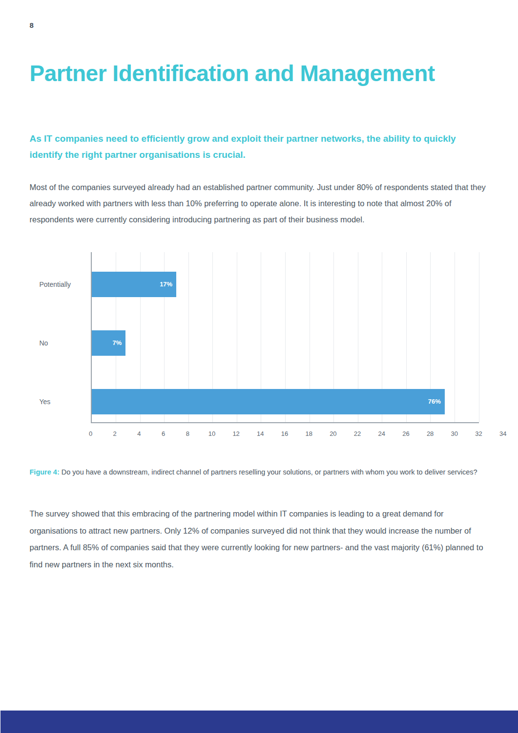8
Partner Identification and Management
As IT companies need to efficiently grow and exploit their partner networks, the ability to quickly identify the right partner organisations is crucial.
Most of the companies surveyed already had an established partner community. Just under 80% of respondents stated that they already worked with partners with less than 10% preferring to operate alone. It is interesting to note that almost 20% of respondents were currently considering introducing partnering as part of their business model.
Potentially
No
Yes
17%
7%
76%
0 2 4 6 8 10 12 14 16 18 20 22 24 26 28 30 32 34
Figure 4: Do you have a downstream, indirect channel of partners reselling your solutions, or partners with whom you work to deliver services?
The survey showed that this embracing of the partnering model within IT companies is leading to a great demand for organisations to attract new partners. Only 12% of companies surveyed did not think that they would increase the number of partners. A full 85% of companies said that they were currently looking for new partners- and the vast majority (61%) planned to find new partners in the next six months.